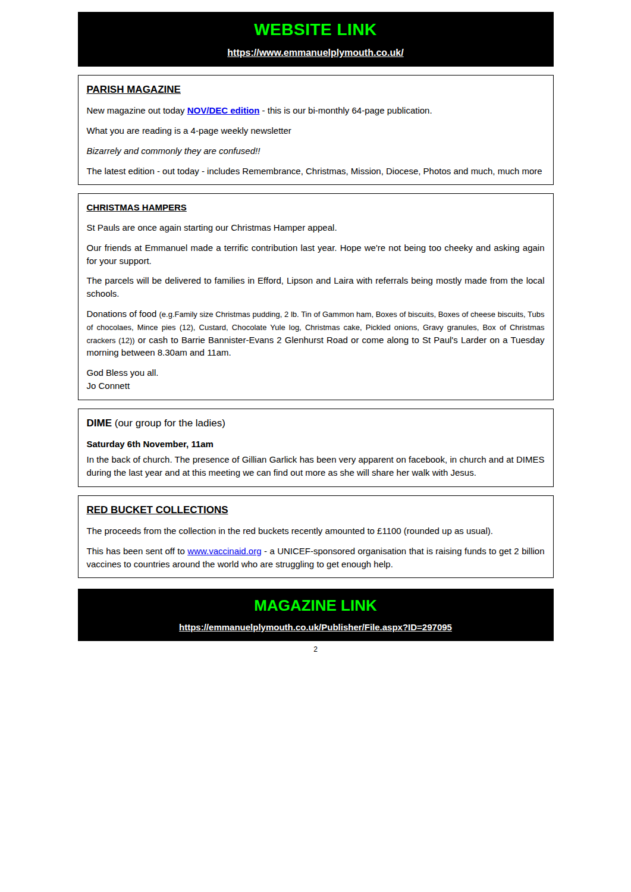WEBSITE LINK
https://www.emmanuelplymouth.co.uk/
PARISH MAGAZINE
New magazine out today NOV/DEC edition - this is our bi-monthly 64-page publication.
What you are reading is a 4-page weekly newsletter
Bizarrely and commonly they are confused!!
The latest edition - out today - includes Remembrance, Christmas, Mission, Diocese, Photos and much, much more
CHRISTMAS HAMPERS
St Pauls are once again starting our Christmas Hamper appeal.
Our friends at Emmanuel made a terrific contribution last year. Hope we're not being too cheeky and asking again for your support.
The parcels will be delivered to families in Efford, Lipson and Laira with referrals being mostly made from the local schools.
Donations of food (e.g.Family size Christmas pudding, 2 lb. Tin of Gammon ham, Boxes of biscuits, Boxes of cheese biscuits, Tubs of chocolaes, Mince pies (12), Custard, Chocolate Yule log, Christmas cake, Pickled onions, Gravy granules, Box of Christmas crackers (12)) or cash to Barrie Bannister-Evans 2 Glenhurst Road or come along to St Paul's Larder on a Tuesday morning between 8.30am and 11am.
God Bless you all.
Jo Connett
DIME (our group for the ladies)
Saturday 6th November, 11am
In the back of church. The presence of Gillian Garlick has been very apparent on facebook, in church and at DIMES during the last year and at this meeting we can find out more as she will share her walk with Jesus.
RED BUCKET COLLECTIONS
The proceeds from the collection in the red buckets recently amounted to £1100 (rounded up as usual).
This has been sent off to www.vaccinaid.org - a UNICEF-sponsored organisation that is raising funds to get 2 billion vaccines to countries around the world who are struggling to get enough help.
MAGAZINE LINK
https://emmanuelplymouth.co.uk/Publisher/File.aspx?ID=297095
2